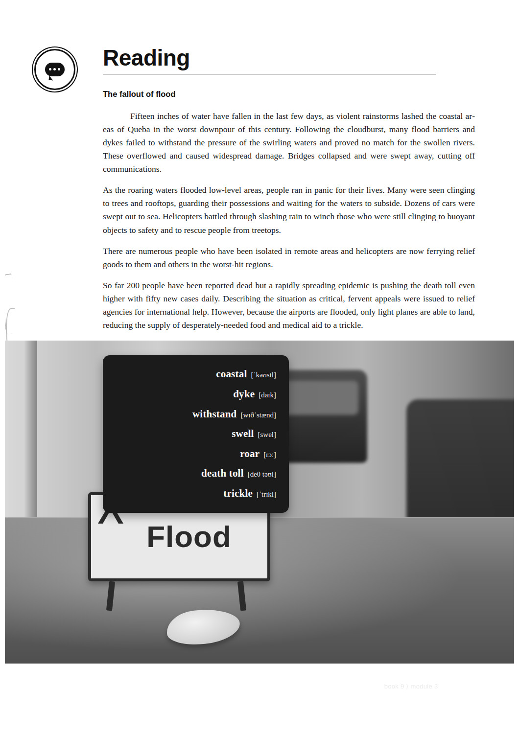Reading
The fallout of flood
Fifteen inches of water have fallen in the last few days, as violent rainstorms lashed the coastal areas of Queba in the worst downpour of this century. Following the cloudburst, many flood barriers and dykes failed to withstand the pressure of the swirling waters and proved no match for the swollen rivers. These overflowed and caused widespread damage. Bridges collapsed and were swept away, cutting off communications.
As the roaring waters flooded low-level areas, people ran in panic for their lives. Many were seen clinging to trees and rooftops, guarding their possessions and waiting for the waters to subside. Dozens of cars were swept out to sea. Helicopters battled through slashing rain to winch those who were still clinging to buoyant objects to safety and to rescue people from treetops.
There are numerous people who have been isolated in remote areas and helicopters are now ferrying relief goods to them and others in the worst-hit regions.
So far 200 people have been reported dead but a rapidly spreading epidemic is pushing the death toll even higher with fifty new cases daily. Describing the situation as critical, fervent appeals were issued to relief agencies for international help. However, because the airports are flooded, only light planes are able to land, reducing the supply of desperately-needed food and medical aid to a trickle.
Flood
coastal[ˈkəʊstl]
dyke[daɪk]
withstand[wɪðˈstænd]
swell[swel]
roar[rɔː]
death toll[deθ təʊl]
trickle[ˈtrɪkl]
book 9 ⟩ module 3 ⟩GL17